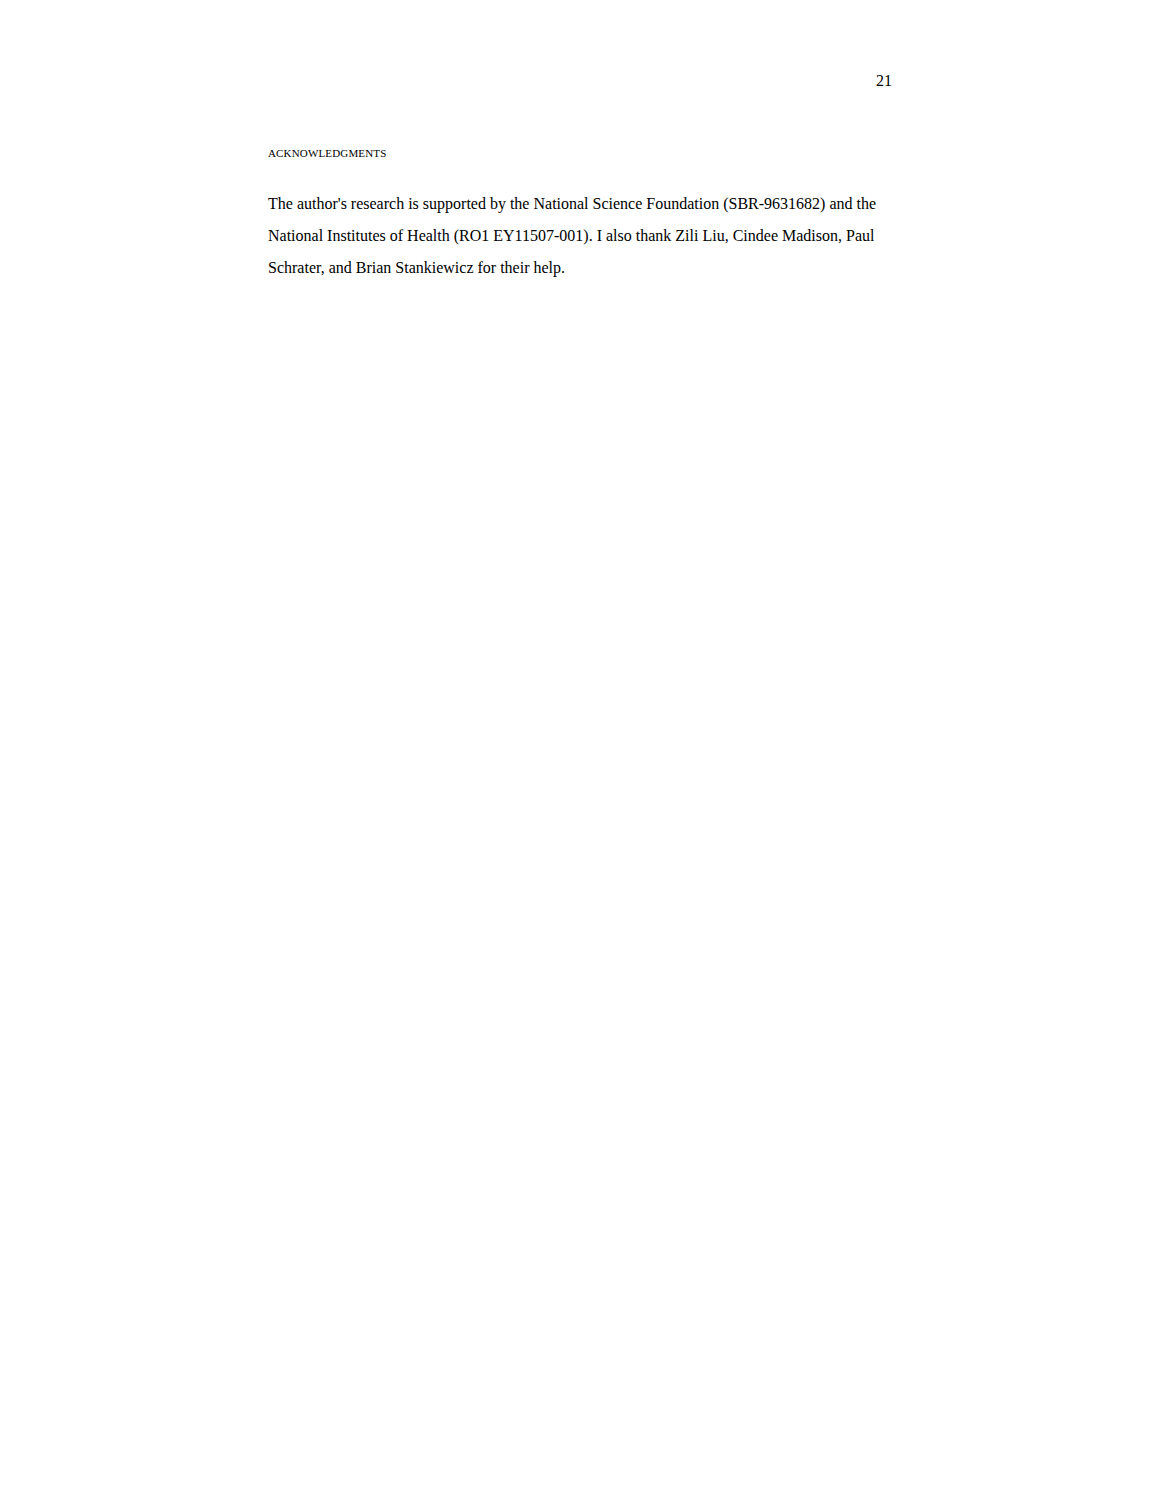21
Acknowledgments
The author's research is supported by the National Science Foundation (SBR-9631682) and the National Institutes of Health (RO1 EY11507-001). I also thank Zili Liu, Cindee Madison, Paul Schrater, and Brian Stankiewicz for their help.